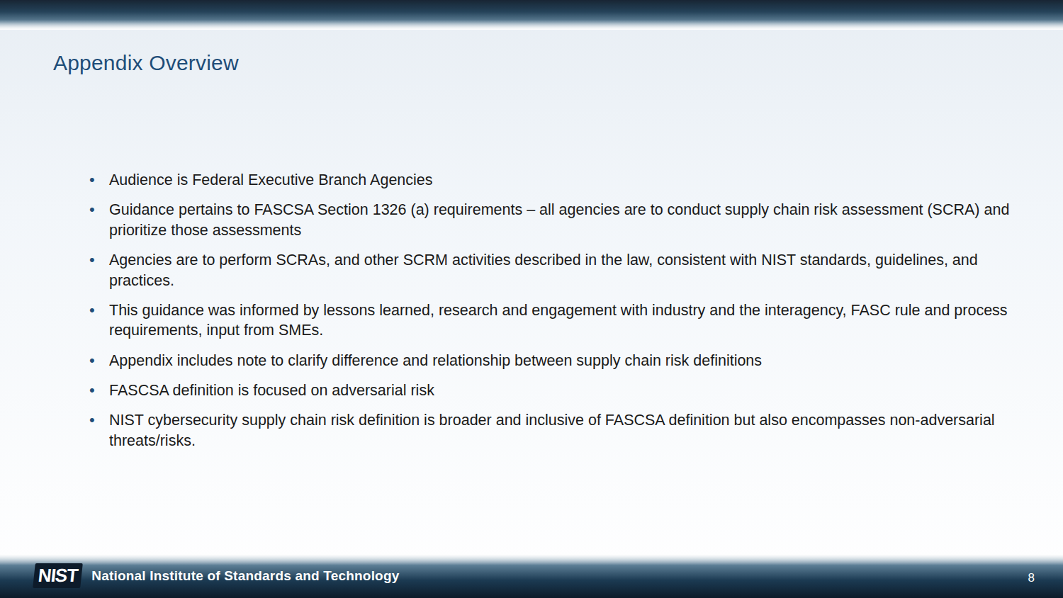Appendix Overview
Audience is Federal Executive Branch Agencies
Guidance pertains to FASCSA Section 1326 (a) requirements – all agencies are to conduct supply chain risk assessment (SCRA) and prioritize those assessments
Agencies are to perform SCRAs, and other SCRM activities described in the law, consistent with NIST standards, guidelines, and practices.
This guidance was informed by lessons learned, research and engagement with industry and the interagency, FASC rule and process requirements, input from SMEs.
Appendix includes note to clarify difference and relationship between supply chain risk definitions
FASCSA definition is focused on adversarial risk
NIST cybersecurity supply chain risk definition is broader and inclusive of FASCSA definition but also encompasses non-adversarial threats/risks.
NIST National Institute of Standards and Technology
8